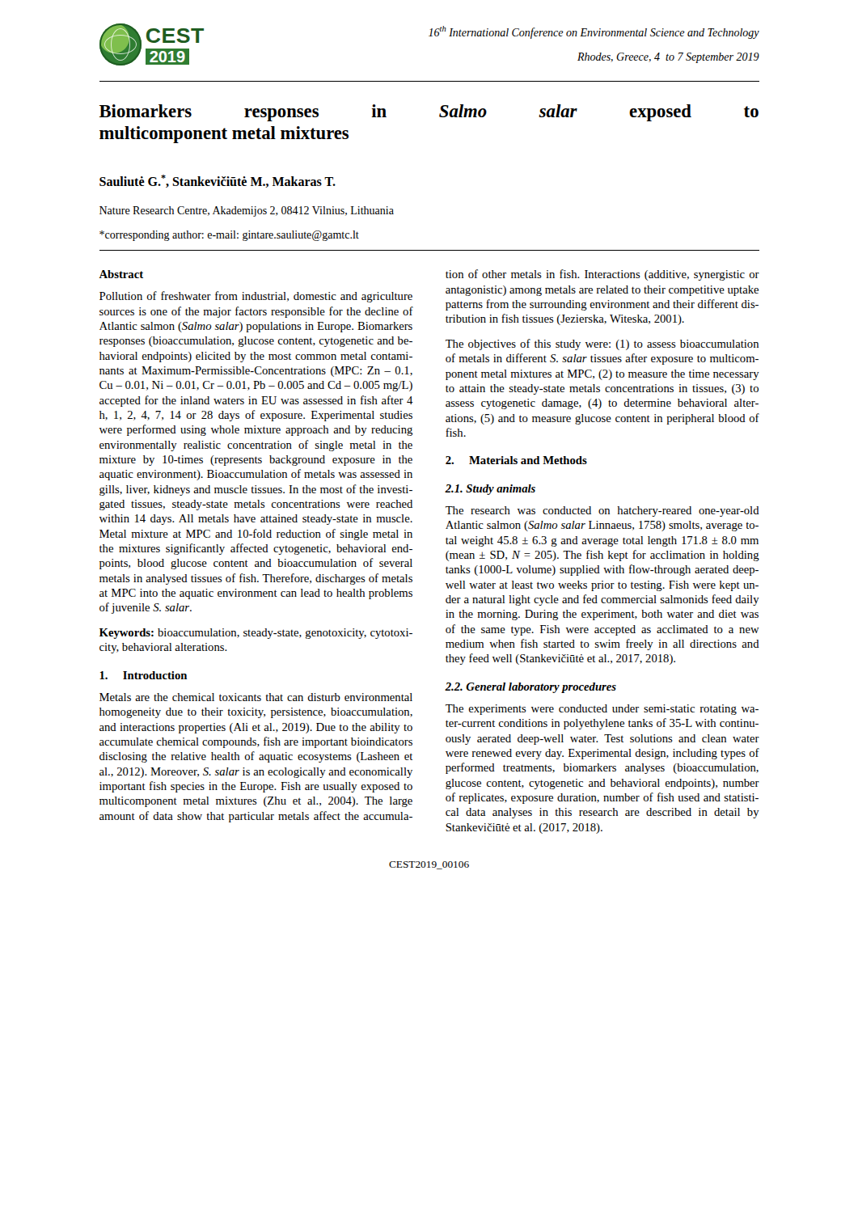CEST
2019
16th International Conference on Environmental Science and Technology
Rhodes, Greece, 4 to 7 September 2019
Biomarkers responses in Salmo salar exposed to multicomponent metal mixtures
Sauliutė G.*, Stankevičiūtė M., Makaras T.
Nature Research Centre, Akademijos 2, 08412 Vilnius, Lithuania
*corresponding author: e-mail: gintare.sauliute@gamtc.lt
Abstract
Pollution of freshwater from industrial, domestic and agriculture sources is one of the major factors responsible for the decline of Atlantic salmon (Salmo salar) populations in Europe. Biomarkers responses (bioaccumulation, glucose content, cytogenetic and behavioral endpoints) elicited by the most common metal contaminants at Maximum-Permissible-Concentrations (MPC: Zn – 0.1, Cu – 0.01, Ni – 0.01, Cr – 0.01, Pb – 0.005 and Cd – 0.005 mg/L) accepted for the inland waters in EU was assessed in fish after 4 h, 1, 2, 4, 7, 14 or 28 days of exposure. Experimental studies were performed using whole mixture approach and by reducing environmentally realistic concentration of single metal in the mixture by 10-times (represents background exposure in the aquatic environment). Bioaccumulation of metals was assessed in gills, liver, kidneys and muscle tissues. In the most of the investigated tissues, steady-state metals concentrations were reached within 14 days. All metals have attained steady-state in muscle. Metal mixture at MPC and 10-fold reduction of single metal in the mixtures significantly affected cytogenetic, behavioral endpoints, blood glucose content and bioaccumulation of several metals in analysed tissues of fish. Therefore, discharges of metals at MPC into the aquatic environment can lead to health problems of juvenile S. salar.
Keywords: bioaccumulation, steady-state, genotoxicity, cytotoxicity, behavioral alterations.
1. Introduction
Metals are the chemical toxicants that can disturb environmental homogeneity due to their toxicity, persistence, bioaccumulation, and interactions properties (Ali et al., 2019). Due to the ability to accumulate chemical compounds, fish are important bioindicators disclosing the relative health of aquatic ecosystems (Lasheen et al., 2012). Moreover, S. salar is an ecologically and economically important fish species in the Europe. Fish are usually exposed to multicomponent metal mixtures (Zhu et al., 2004). The large amount of data show that particular metals affect the accumulation of other metals in fish. Interactions (additive, synergistic or antagonistic) among metals are related to their competitive uptake patterns from the surrounding environment and their different distribution in fish tissues (Jezierska, Witeska, 2001).
The objectives of this study were: (1) to assess bioaccumulation of metals in different S. salar tissues after exposure to multicomponent metal mixtures at MPC, (2) to measure the time necessary to attain the steady-state metals concentrations in tissues, (3) to assess cytogenetic damage, (4) to determine behavioral alterations, (5) and to measure glucose content in peripheral blood of fish.
2. Materials and Methods
2.1. Study animals
The research was conducted on hatchery-reared one-year-old Atlantic salmon (Salmo salar Linnaeus, 1758) smolts, average total weight 45.8 ± 6.3 g and average total length 171.8 ± 8.0 mm (mean ± SD, N = 205). The fish kept for acclimation in holding tanks (1000-L volume) supplied with flow-through aerated deep-well water at least two weeks prior to testing. Fish were kept under a natural light cycle and fed commercial salmonids feed daily in the morning. During the experiment, both water and diet was of the same type. Fish were accepted as acclimated to a new medium when fish started to swim freely in all directions and they feed well (Stankevičiūtė et al., 2017, 2018).
2.2. General laboratory procedures
The experiments were conducted under semi-static rotating water-current conditions in polyethylene tanks of 35-L with continuously aerated deep-well water. Test solutions and clean water were renewed every day. Experimental design, including types of performed treatments, biomarkers analyses (bioaccumulation, glucose content, cytogenetic and behavioral endpoints), number of replicates, exposure duration, number of fish used and statistical data analyses in this research are described in detail by Stankevičiūtė et al. (2017, 2018).
CEST2019_00106